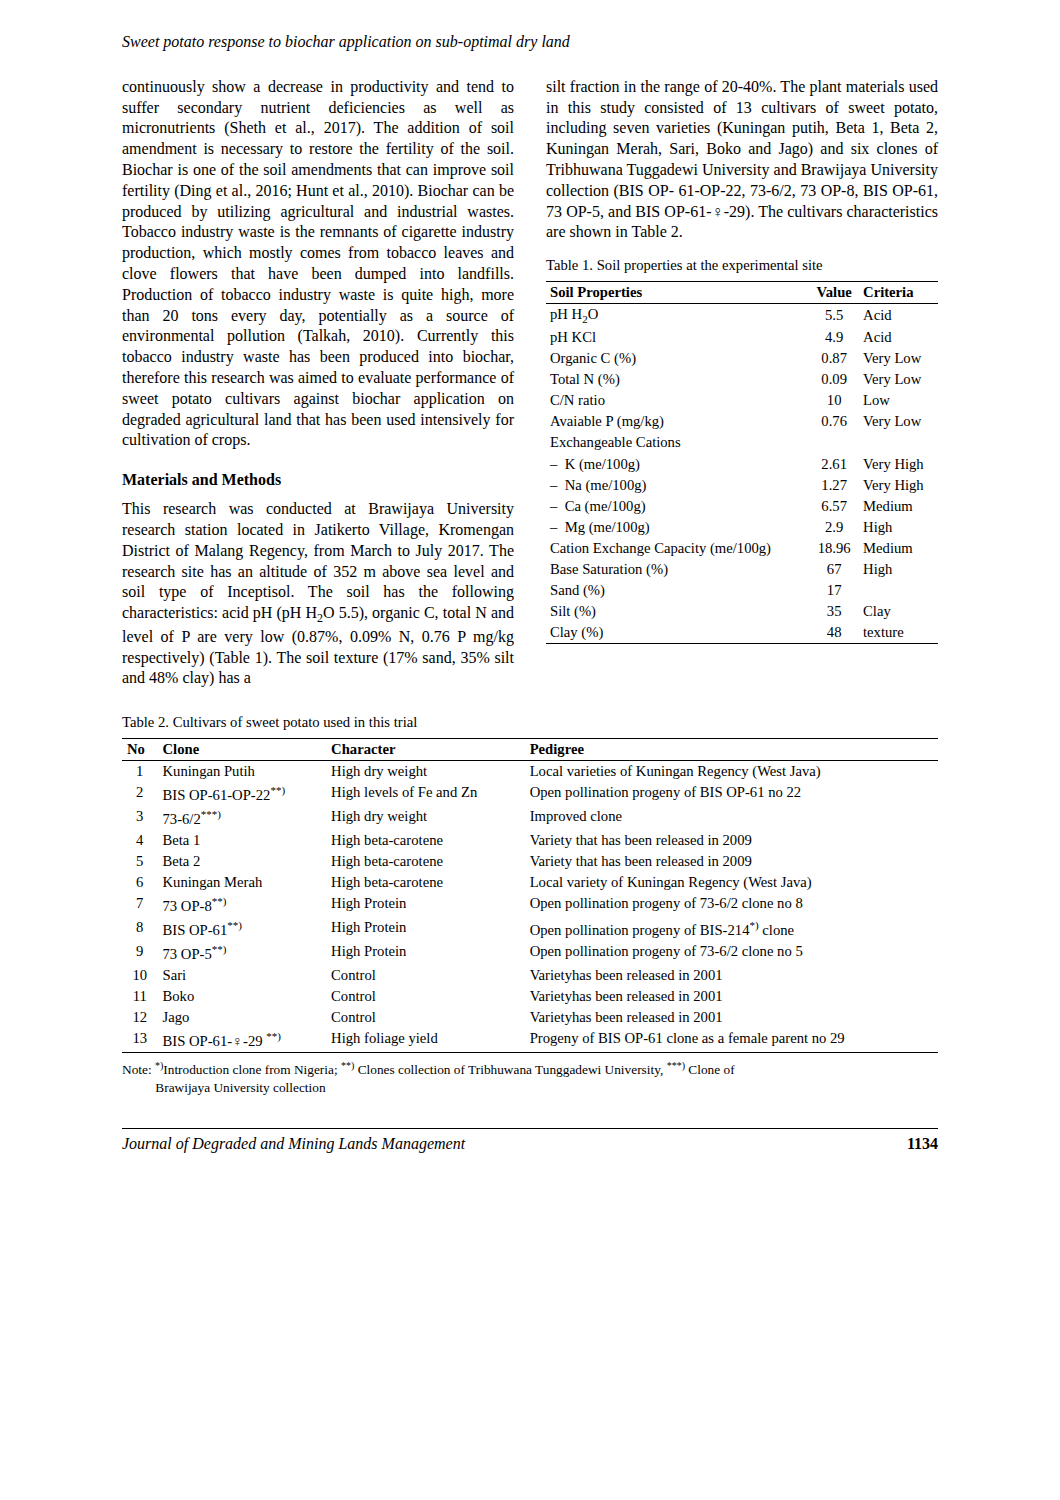Sweet potato response to biochar application on sub-optimal dry land
continuously show a decrease in productivity and tend to suffer secondary nutrient deficiencies as well as micronutrients (Sheth et al., 2017). The addition of soil amendment is necessary to restore the fertility of the soil. Biochar is one of the soil amendments that can improve soil fertility (Ding et al., 2016; Hunt et al., 2010). Biochar can be produced by utilizing agricultural and industrial wastes. Tobacco industry waste is the remnants of cigarette industry production, which mostly comes from tobacco leaves and clove flowers that have been dumped into landfills. Production of tobacco industry waste is quite high, more than 20 tons every day, potentially as a source of environmental pollution (Talkah, 2010). Currently this tobacco industry waste has been produced into biochar, therefore this research was aimed to evaluate performance of sweet potato cultivars against biochar application on degraded agricultural land that has been used intensively for cultivation of crops.
Materials and Methods
This research was conducted at Brawijaya University research station located in Jatikerto Village, Kromengan District of Malang Regency, from March to July 2017. The research site has an altitude of 352 m above sea level and soil type of Inceptisol. The soil has the following characteristics: acid pH (pH H2O 5.5), organic C, total N and level of P are very low (0.87%, 0.09% N, 0.76 P mg/kg respectively) (Table 1). The soil texture (17% sand, 35% silt and 48% clay) has a
silt fraction in the range of 20-40%. The plant materials used in this study consisted of 13 cultivars of sweet potato, including seven varieties (Kuningan putih, Beta 1, Beta 2, Kuningan Merah, Sari, Boko and Jago) and six clones of Tribhuwana Tuggadewi University and Brawijaya University collection (BIS OP- 61-OP-22, 73-6/2, 73 OP-8, BIS OP-61, 73 OP-5, and BIS OP-61-♀-29). The cultivars characteristics are shown in Table 2.
Table 1. Soil properties at the experimental site
| Soil Properties | Value | Criteria |
| --- | --- | --- |
| pH H 2 O | 5.5 | Acid |
| pH KCl | 4.9 | Acid |
| Organic C (%) | 0.87 | Very Low |
| Total N (%) | 0.09 | Very Low |
| C/N ratio | 10 | Low |
| Avaiable P (mg/kg) | 0.76 | Very Low |
| Exchangeable Cations | | |
| – K (me/100g) | 2.61 | Very High |
| – Na (me/100g) | 1.27 | Very High |
| – Ca (me/100g) | 6.57 | Medium |
| – Mg (me/100g) | 2.9 | High |
| Cation Exchange Capacity (me/100g) | 18.96 | Medium |
| Base Saturation (%) | 67 | High |
| Sand (%) | 17 | |
| Silt (%) | 35 | Clay |
| Clay (%) | 48 | texture |
Table 2. Cultivars of sweet potato used in this trial
| No | Clone | Character | Pedigree |
| --- | --- | --- | --- |
| 1 | Kuningan Putih | High dry weight | Local varieties of Kuningan Regency (West Java) |
| 2 | BIS OP-61-OP-22 **) | High levels of Fe and Zn | Open pollination progeny of BIS OP-61 no 22 |
| 3 | 73-6/2 ***) | High dry weight | Improved clone |
| 4 | Beta 1 | High beta-carotene | Variety that has been released in 2009 |
| 5 | Beta 2 | High beta-carotene | Variety that has been released in 2009 |
| 6 | Kuningan Merah | High beta-carotene | Local variety of Kuningan Regency (West Java) |
| 7 | 73 OP-8 **) | High Protein | Open pollination progeny of 73-6/2 clone no 8 |
| 8 | BIS OP-61 **) | High Protein | Open pollination progeny of BIS-214 *) clone |
| 9 | 73 OP-5 **) | High Protein | Open pollination progeny of 73-6/2 clone no 5 |
| 10 | Sari | Control | Varietyhas been released in 2001 |
| 11 | Boko | Control | Varietyhas been released in 2001 |
| 12 | Jago | Control | Varietyhas been released in 2001 |
| 13 | BIS OP-61-♀-29 **) | High foliage yield | Progeny of BIS OP-61 clone as a female parent no 29 |
Note: *)Introduction clone from Nigeria; **) Clones collection of Tribhuwana Tunggadewi University, ***) Clone of Brawijaya University collection
Journal of Degraded and Mining Lands Management 1134